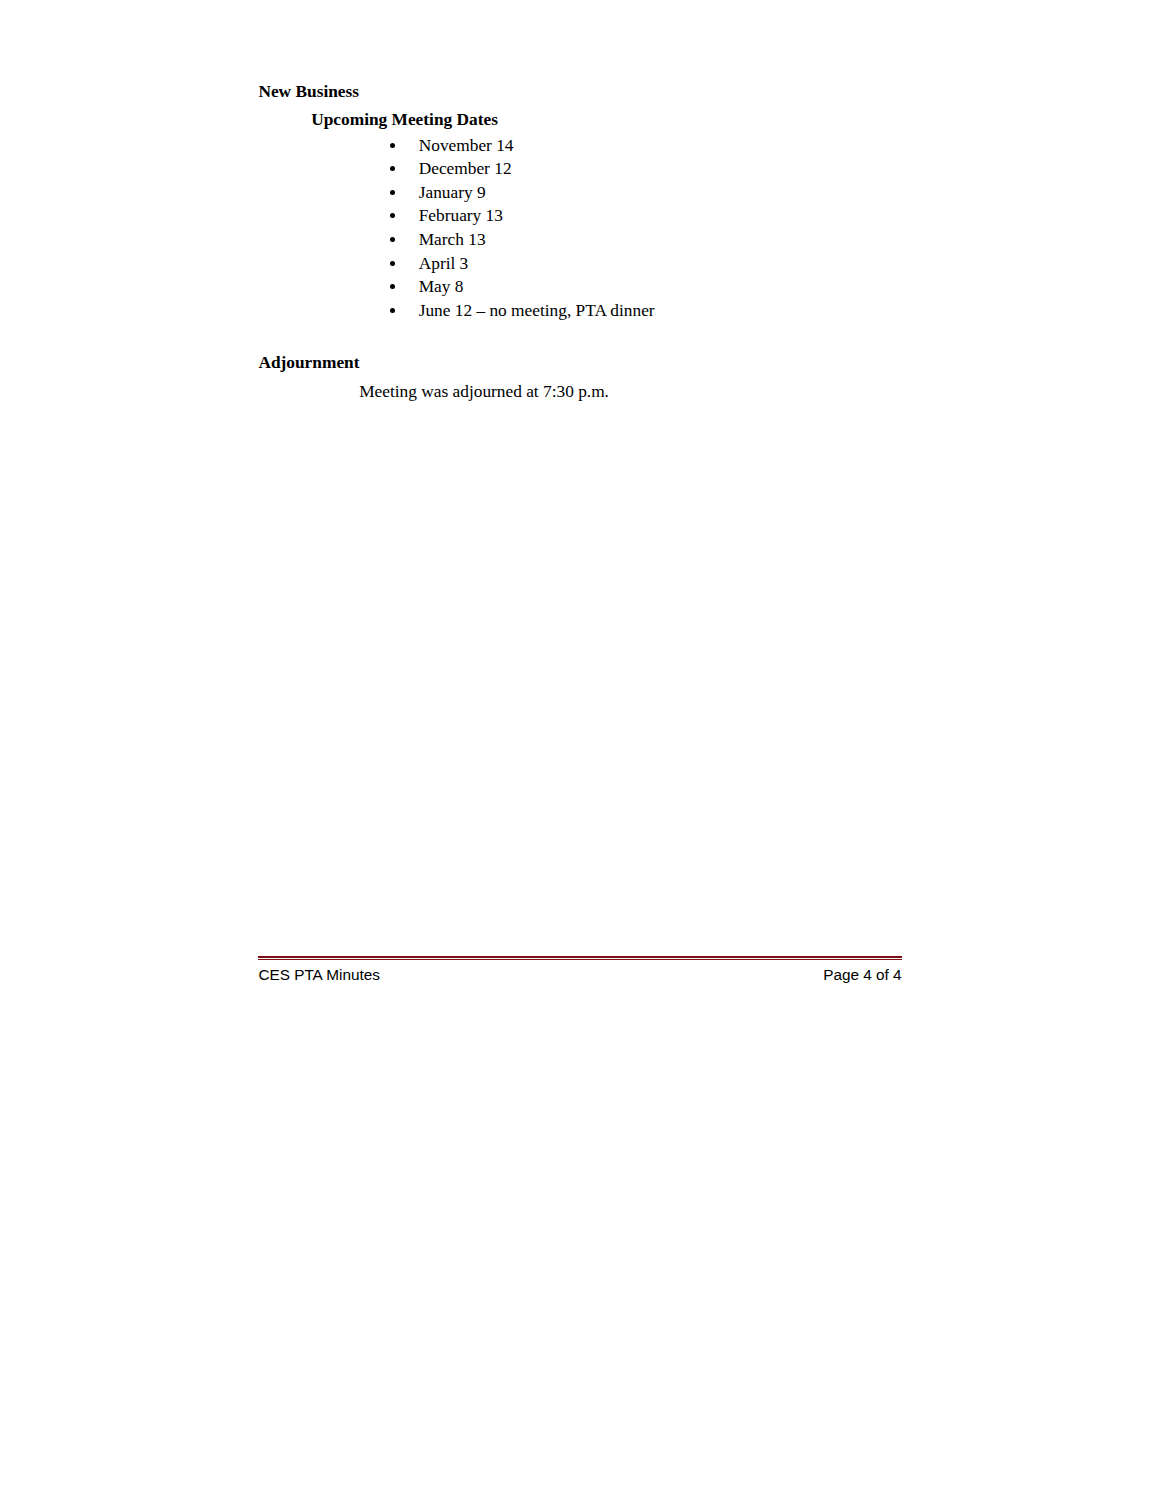New Business
Upcoming Meeting Dates
November 14
December 12
January 9
February 13
March 13
April 3
May 8
June 12 – no meeting, PTA dinner
Adjournment
Meeting was adjourned at 7:30 p.m.
CES PTA Minutes Page 4 of 4